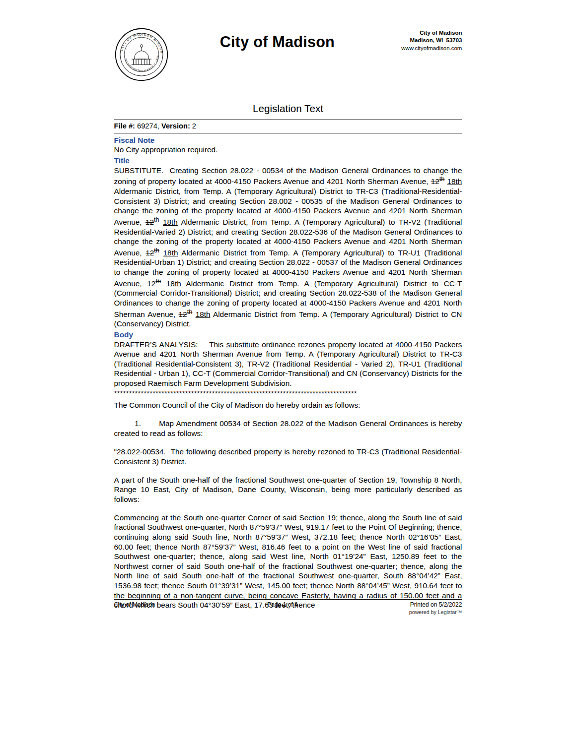CITY OF MADISON WISCONSIN INCORPORATED MARCH 7, 1856
City of Madison
City of Madison
Madison, WI 53703
www.cityofmadison.com
Legislation Text
File #: 69274, Version: 2
Fiscal Note
No City appropriation required.
Title
SUBSTITUTE. Creating Section 28.022 - 00534 of the Madison General Ordinances to change the zoning of property located at 4000-4150 Packers Avenue and 4201 North Sherman Avenue, 12th 18th Aldermanic District, from Temp. A (Temporary Agricultural) District to TR-C3 (Traditional-Residential-Consistent 3) District; and creating Section 28.002 - 00535 of the Madison General Ordinances to change the zoning of the property located at 4000-4150 Packers Avenue and 4201 North Sherman Avenue, 12th 18th Aldermanic District, from Temp. A (Temporary Agricultural) to TR-V2 (Traditional Residential-Varied 2) District; and creating Section 28.022-536 of the Madison General Ordinances to change the zoning of the property located at 4000-4150 Packers Avenue and 4201 North Sherman Avenue, 12th 18th Aldermanic District from Temp. A (Temporary Agricultural) to TR-U1 (Traditional Residential-Urban 1) District; and creating Section 28.022 - 00537 of the Madison General Ordinances to change the zoning of property located at 4000-4150 Packers Avenue and 4201 North Sherman Avenue, 12th 18th Aldermanic District from Temp. A (Temporary Agricultural) District to CC-T (Commercial Corridor-Transitional) District; and creating Section 28.022-538 of the Madison General Ordinances to change the zoning of property located at 4000-4150 Packers Avenue and 4201 North Sherman Avenue, 12th 18th Aldermanic District from Temp. A (Temporary Agricultural) District to CN (Conservancy) District.
Body
DRAFTER’S ANALYSIS: This substitute ordinance rezones property located at 4000-4150 Packers Avenue and 4201 North Sherman Avenue from Temp. A (Temporary Agricultural) District to TR-C3 (Traditional Residential-Consistent 3), TR-V2 (Traditional Residential - Varied 2), TR-U1 (Traditional Residential - Urban 1), CC-T (Commercial Corridor-Transitional) and CN (Conservancy) Districts for the proposed Raemisch Farm Development Subdivision.
**********************************************************************************
The Common Council of the City of Madison do hereby ordain as follows:
1. Map Amendment 00534 of Section 28.022 of the Madison General Ordinances is hereby created to read as follows:
"28.022-00534. The following described property is hereby rezoned to TR-C3 (Traditional Residential-Consistent 3) District.
A part of the South one-half of the fractional Southwest one-quarter of Section 19, Township 8 North, Range 10 East, City of Madison, Dane County, Wisconsin, being more particularly described as follows:
Commencing at the South one-quarter Corner of said Section 19; thence, along the South line of said fractional Southwest one-quarter, North 87°59'37” West, 919.17 feet to the Point Of Beginning; thence, continuing along said South line, North 87°59'37” West, 372.18 feet; thence North 02°16’05” East, 60.00 feet; thence North 87°59’37” West, 816.46 feet to a point on the West line of said fractional Southwest one-quarter; thence, along said West line, North 01°19’24” East, 1250.89 feet to the Northwest corner of said South one-half of the fractional Southwest one-quarter; thence, along the North line of said South one-half of the fractional Southwest one-quarter, South 88°04’42” East, 1536.98 feet; thence South 01°39’31” West, 145.00 feet; thence North 88°04’45” West, 910.64 feet to the beginning of a non-tangent curve, being concave Easterly, having a radius of 150.00 feet and a chord which bears South 04°30’59” East, 17.63 feet; thence
City of Madison
Page 1 of 4
Printed on 5/2/2022
powered by Legistar™